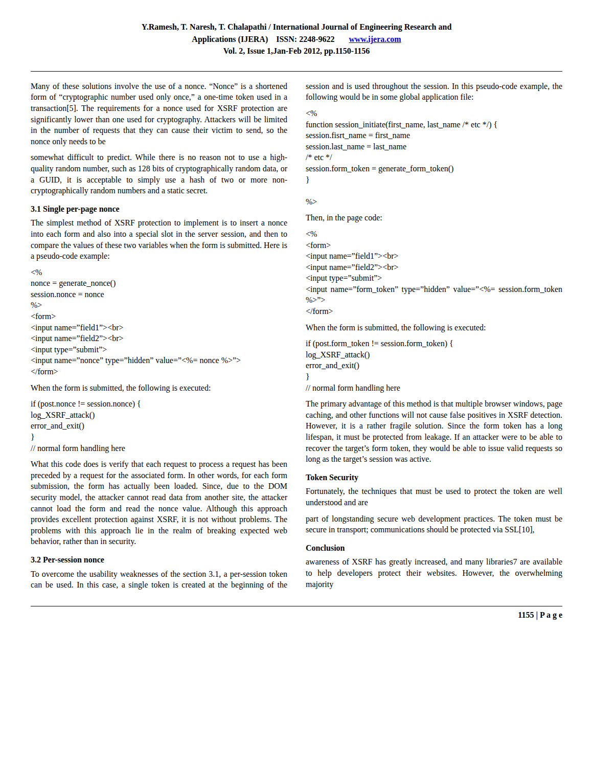Y.Ramesh, T. Naresh, T. Chalapathi / International Journal of Engineering Research and
Applications (IJERA) ISSN: 2248-9622 www.ijera.com
Vol. 2, Issue 1,Jan-Feb 2012, pp.1150-1156
Many of these solutions involve the use of a nonce. “Nonce” is a shortened form of “cryptographic number used only once,” a one-time token used in a transaction[5]. The requirements for a nonce used for XSRF protection are significantly lower than one used for cryptography. Attackers will be limited in the number of requests that they can cause their victim to send, so the nonce only needs to be
somewhat difficult to predict. While there is no reason not to use a high-quality random number, such as 128 bits of cryptographically random data, or a GUID, it is acceptable to simply use a hash of two or more non-cryptographically random numbers and a static secret.
3.1 Single per-page nonce
The simplest method of XSRF protection to implement is to insert a nonce into each form and also into a special slot in the server session, and then to compare the values of these two variables when the form is submitted. Here is a pseudo-code example:
<% nonce = generate_nonce() session.nonce = nonce %> <form> <input name=”field1”><br> <input name=”field2”><br> <input type=”submit”> <input name=”nonce” type=”hidden” value=”<%= nonce %>”> </form>
When the form is submitted, the following is executed:
if (post.nonce != session.nonce) { log_XSRF_attack() error_and_exit() } // normal form handling here
What this code does is verify that each request to process a request has been preceded by a request for the associated form. In other words, for each form submission, the form has actually been loaded. Since, due to the DOM security model, the attacker cannot read data from another site, the attacker cannot load the form and read the nonce value. Although this approach provides excellent protection against XSRF, it is not without problems. The problems with this approach lie in the realm of breaking expected web behavior, rather than in security.
3.2 Per-session nonce
To overcome the usability weaknesses of the section 3.1, a per-session token can be used. In this case, a single token is created at the beginning of the session and is used throughout the session. In this pseudo-code example, the following would be in some global application file:
<% function session_initiate(first_name, last_name /* etc */) { session.fisrt_name = first_name session.last_name = last_name /* etc */ session.form_token = generate_form_token() } %>
Then, in the page code:
<% <form> <input name=”field1”><br> <input name=”field2”><br> <input type=”submit”> <input name=”form_token” type=”hidden” value=”<%= session.form_token %>”> </form>
When the form is submitted, the following is executed:
if (post.form_token != session.form_token) { log_XSRF_attack() error_and_exit() } // normal form handling here
The primary advantage of this method is that multiple browser windows, page caching, and other functions will not cause false positives in XSRF detection. However, it is a rather fragile solution. Since the form token has a long lifespan, it must be protected from leakage. If an attacker were to be able to recover the target’s form token, they would be able to issue valid requests so long as the target’s session was active.
Token Security
Fortunately, the techniques that must be used to protect the token are well understood and are
part of longstanding secure web development practices. The token must be secure in transport; communications should be protected via SSL[10],
Conclusion
awareness of XSRF has greatly increased, and many libraries7 are available to help developers protect their websites. However, the overwhelming majority
1155 | P a g e